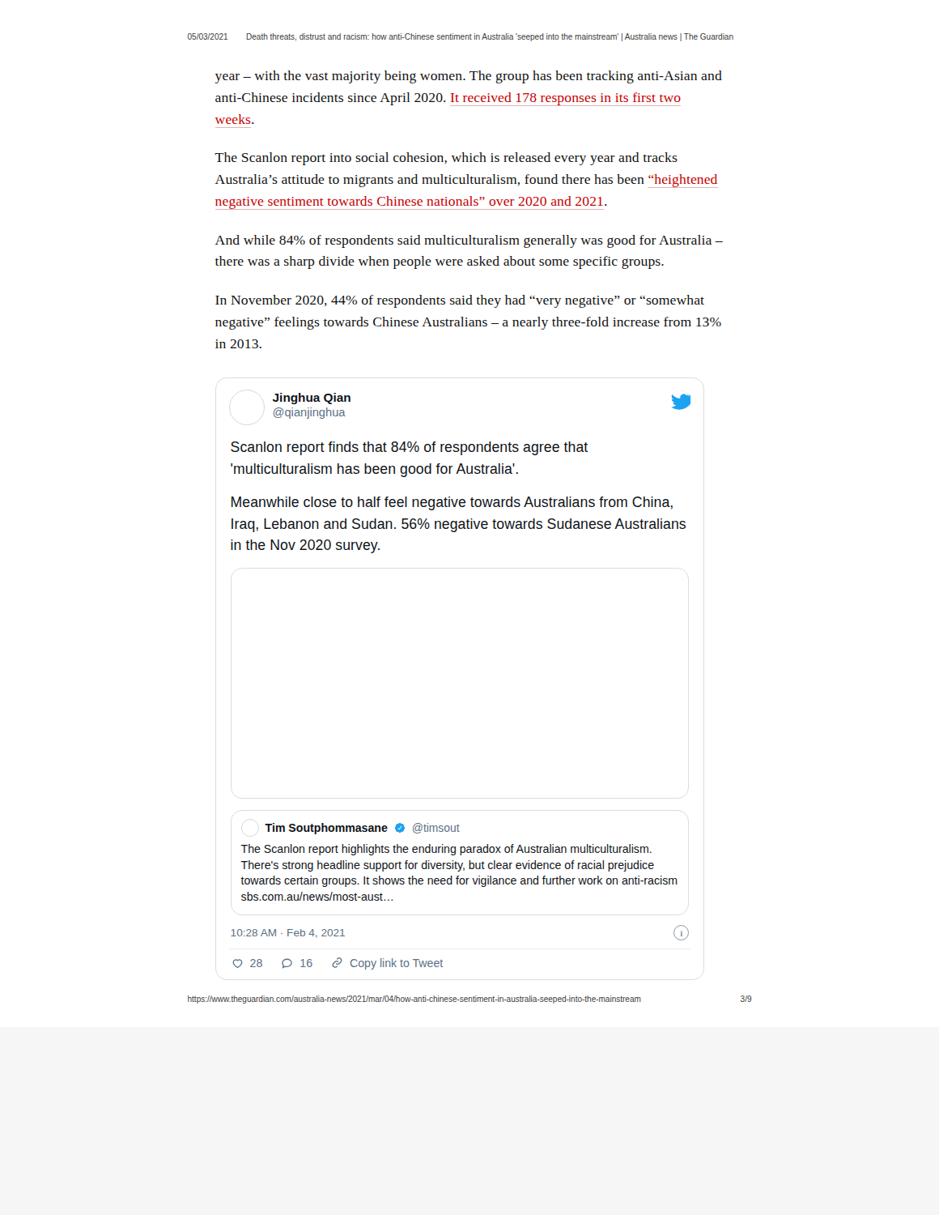05/03/2021
Death threats, distrust and racism: how anti-Chinese sentiment in Australia 'seeped into the mainstream' | Australia news | The Guardian
year – with the vast majority being women. The group has been tracking anti-Asian and anti-Chinese incidents since April 2020. It received 178 responses in its first two weeks.
The Scanlon report into social cohesion, which is released every year and tracks Australia’s attitude to migrants and multiculturalism, found there has been “heightened negative sentiment towards Chinese nationals” over 2020 and 2021.
And while 84% of respondents said multiculturalism generally was good for Australia – there was a sharp divide when people were asked about some specific groups.
In November 2020, 44% of respondents said they had “very negative” or “somewhat negative” feelings towards Chinese Australians – a nearly three-fold increase from 13% in 2013.
Jinghua Qian
@qianjinghua
Scanlon report finds that 84% of respondents agree that 'multiculturalism has been good for Australia'.
Meanwhile close to half feel negative towards Australians from China, Iraq, Lebanon and Sudan. 56% negative towards Sudanese Australians in the Nov 2020 survey.
Tim Soutphommasane @timsout
The Scanlon report highlights the enduring paradox of Australian multiculturalism. There's strong headline support for diversity, but clear evidence of racial prejudice towards certain groups. It shows the need for vigilance and further work on anti-racism sbs.com.au/news/most-aust…
10:28 AM · Feb 4, 2021
i
28 16 Copy link to Tweet
https://www.theguardian.com/australia-news/2021/mar/04/how-anti-chinese-sentiment-in-australia-seeped-into-the-mainstream
3/9